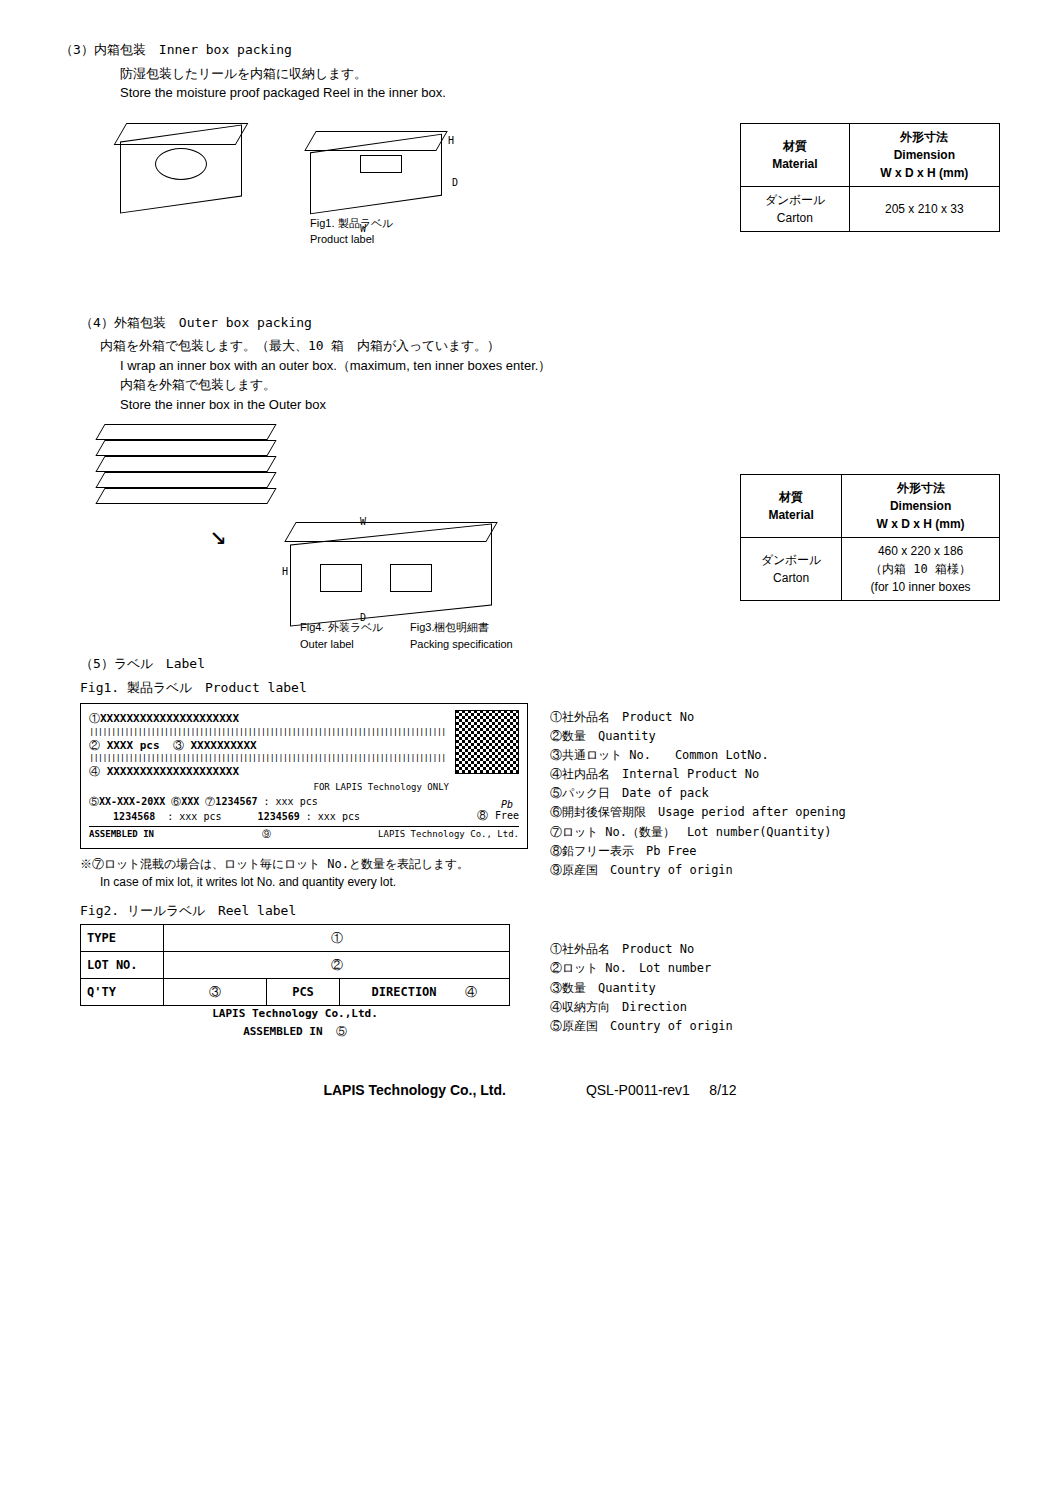（3）内箱包装　Inner box packing
防湿包装したリールを内箱に収納します。
Store the moisture proof packaged Reel in the inner box.
Fig1. 製品ラベル
Product label
H
D
W
| 材質 Material | 外形寸法 Dimension W x D x H (mm) |
| --- | --- |
| ダンボール Carton | 205 x 210 x 33 |
（4）外箱包装　Outer box packing
内箱を外箱で包装します。（最大、10 箱　内箱が入っています。）
I wrap an inner box with an outer box.（maximum, ten inner boxes enter.）
内箱を外箱で包装します。
Store the inner box in the Outer box
↘
Fig4. 外装ラベル
Outer label
Fig3.梱包明細書
Packing specification
W
H
D
| 材質 Material | 外形寸法 Dimension W x D x H (mm) |
| --- | --- |
| ダンボール Carton | 460 x 220 x 186 （内箱 10 箱様） (for 10 inner boxes |
（5）ラベル　Label
Fig1. 製品ラベル　Product label
① XXXXXXXXXXXXXXXXXXXXX
||||||||||||||||||||||||||||||||||||||||||||||||||||||||||||||||||||||||||||||||||||
② XXXX pcs ③ XXXXXXXXXX
||||||||||||||||||||||||||||||||||||||||||||||||||||||||||||||||||||||||||||||||||||
④ XXXXXXXXXXXXXXXXXXXX
FOR LAPIS Technology ONLY
⑤ XX-XXX-20XX ⑥ XXX ⑦1234567 : xxx pcs
1234568 : xxx pcs 1234569 : xxx pcs
⑧ Pb
Free
ASSEMBLED IN
⑨
LAPIS Technology Co., Ltd.
※⑦ロット混載の場合は、ロット毎にロット No.と数量を表記します。
In case of mix lot, it writes lot No. and quantity every lot.
Fig2. リールラベル　Reel label
| TYPE | ① |
| LOT NO. | ② |
| Q'TY | ③ | PCS | DIRECTION ④ |
LAPIS Technology Co.,Ltd.
ASSEMBLED IN ⑤
①社外品名　Product No
②数量　Quantity
③共通ロット No.　　Common LotNo.
④社内品名　Internal Product No
⑤パック日　Date of pack
⑥開封後保管期限　Usage period after opening
⑦ロット No.（数量）　Lot number(Quantity)
⑧鉛フリー表示　Pb Free
⑨原産国　Country of origin
①社外品名　Product No
②ロット No.　Lot number
③数量　Quantity
④収納方向　Direction
⑤原産国　Country of origin
LAPIS Technology Co., Ltd.
QSL-P0011-rev1 8/12